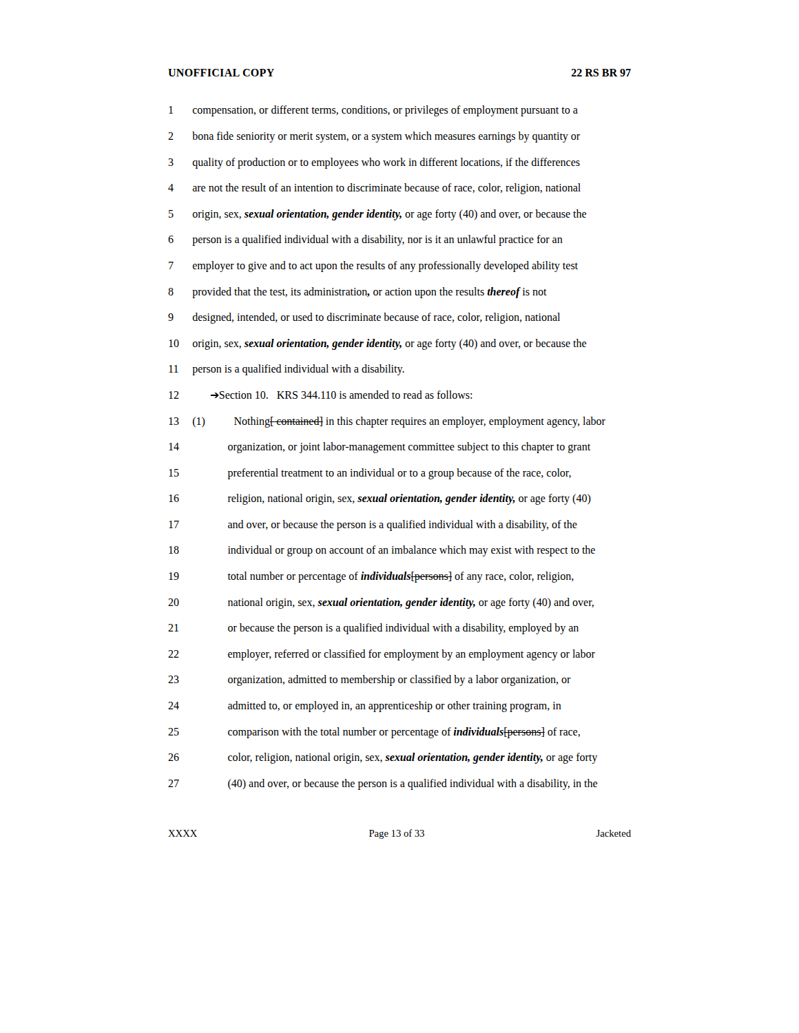UNOFFICIAL COPY 22 RS BR 97
| 1 | compensation, or different terms, conditions, or privileges of employment pursuant to a |
| 2 | bona fide seniority or merit system, or a system which measures earnings by quantity or |
| 3 | quality of production or to employees who work in different locations, if the differences |
| 4 | are not the result of an intention to discriminate because of race, color, religion, national |
| 5 | origin, sex, sexual orientation, gender identity, or age forty (40) and over, or because the |
| 6 | person is a qualified individual with a disability, nor is it an unlawful practice for an |
| 7 | employer to give and to act upon the results of any professionally developed ability test |
| 8 | provided that the test, its administration , or action upon the results thereof is not |
| 9 | designed, intended, or used to discriminate because of race, color, religion, national |
| 10 | origin, sex, sexual orientation, gender identity, or age forty (40) and over, or because the |
| 11 | person is a qualified individual with a disability. |
| 12 | ➔ Section 10. KRS 344.110 is amended to read as follows: |
| 13 | (1) Nothing [ contained] in this chapter requires an employer, employment agency, labor |
| 14 | organization, or joint labor-management committee subject to this chapter to grant |
| 15 | preferential treatment to an individual or to a group because of the race, color, |
| 16 | religion, national origin, sex, sexual orientation, gender identity, or age forty (40) |
| 17 | and over, or because the person is a qualified individual with a disability, of the |
| 18 | individual or group on account of an imbalance which may exist with respect to the |
| 19 | total number or percentage of individuals [persons] of any race, color, religion, |
| 20 | national origin, sex, sexual orientation, gender identity, or age forty (40) and over, |
| 21 | or because the person is a qualified individual with a disability, employed by an |
| 22 | employer, referred or classified for employment by an employment agency or labor |
| 23 | organization, admitted to membership or classified by a labor organization, or |
| 24 | admitted to, or employed in, an apprenticeship or other training program, in |
| 25 | comparison with the total number or percentage of individuals [persons] of race, |
| 26 | color, religion, national origin, sex, sexual orientation, gender identity, or age forty |
| 27 | (40) and over, or because the person is a qualified individual with a disability, in the |
XXXX Page 13 of 33 Jacketed